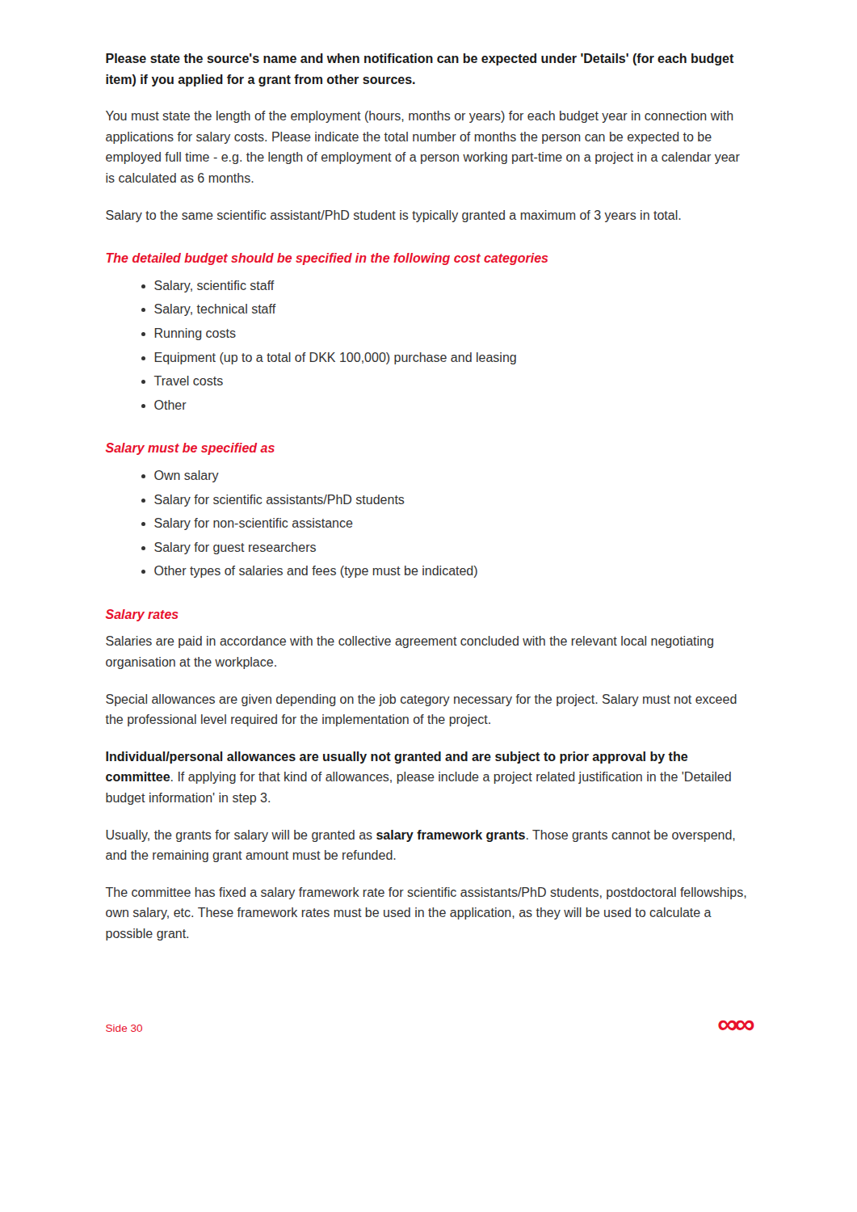Please state the source's name and when notification can be expected under 'Details' (for each budget item) if you applied for a grant from other sources.
You must state the length of the employment (hours, months or years) for each budget year in connection with applications for salary costs. Please indicate the total number of months the person can be expected to be employed full time - e.g. the length of employment of a person working part-time on a project in a calendar year is calculated as 6 months.
Salary to the same scientific assistant/PhD student is typically granted a maximum of 3 years in total.
The detailed budget should be specified in the following cost categories
Salary, scientific staff
Salary, technical staff
Running costs
Equipment (up to a total of DKK 100,000) purchase and leasing
Travel costs
Other
Salary must be specified as
Own salary
Salary for scientific assistants/PhD students
Salary for non-scientific assistance
Salary for guest researchers
Other types of salaries and fees (type must be indicated)
Salary rates
Salaries are paid in accordance with the collective agreement concluded with the relevant local negotiating organisation at the workplace.
Special allowances are given depending on the job category necessary for the project. Salary must not exceed the professional level required for the implementation of the project.
Individual/personal allowances are usually not granted and are subject to prior approval by the committee. If applying for that kind of allowances, please include a project related justification in the 'Detailed budget information' in step 3.
Usually, the grants for salary will be granted as salary framework grants. Those grants cannot be overspend, and the remaining grant amount must be refunded.
The committee has fixed a salary framework rate for scientific assistants/PhD students, postdoctoral fellowships, own salary, etc. These framework rates must be used in the application, as they will be used to calculate a possible grant.
Side 30 ∞∞